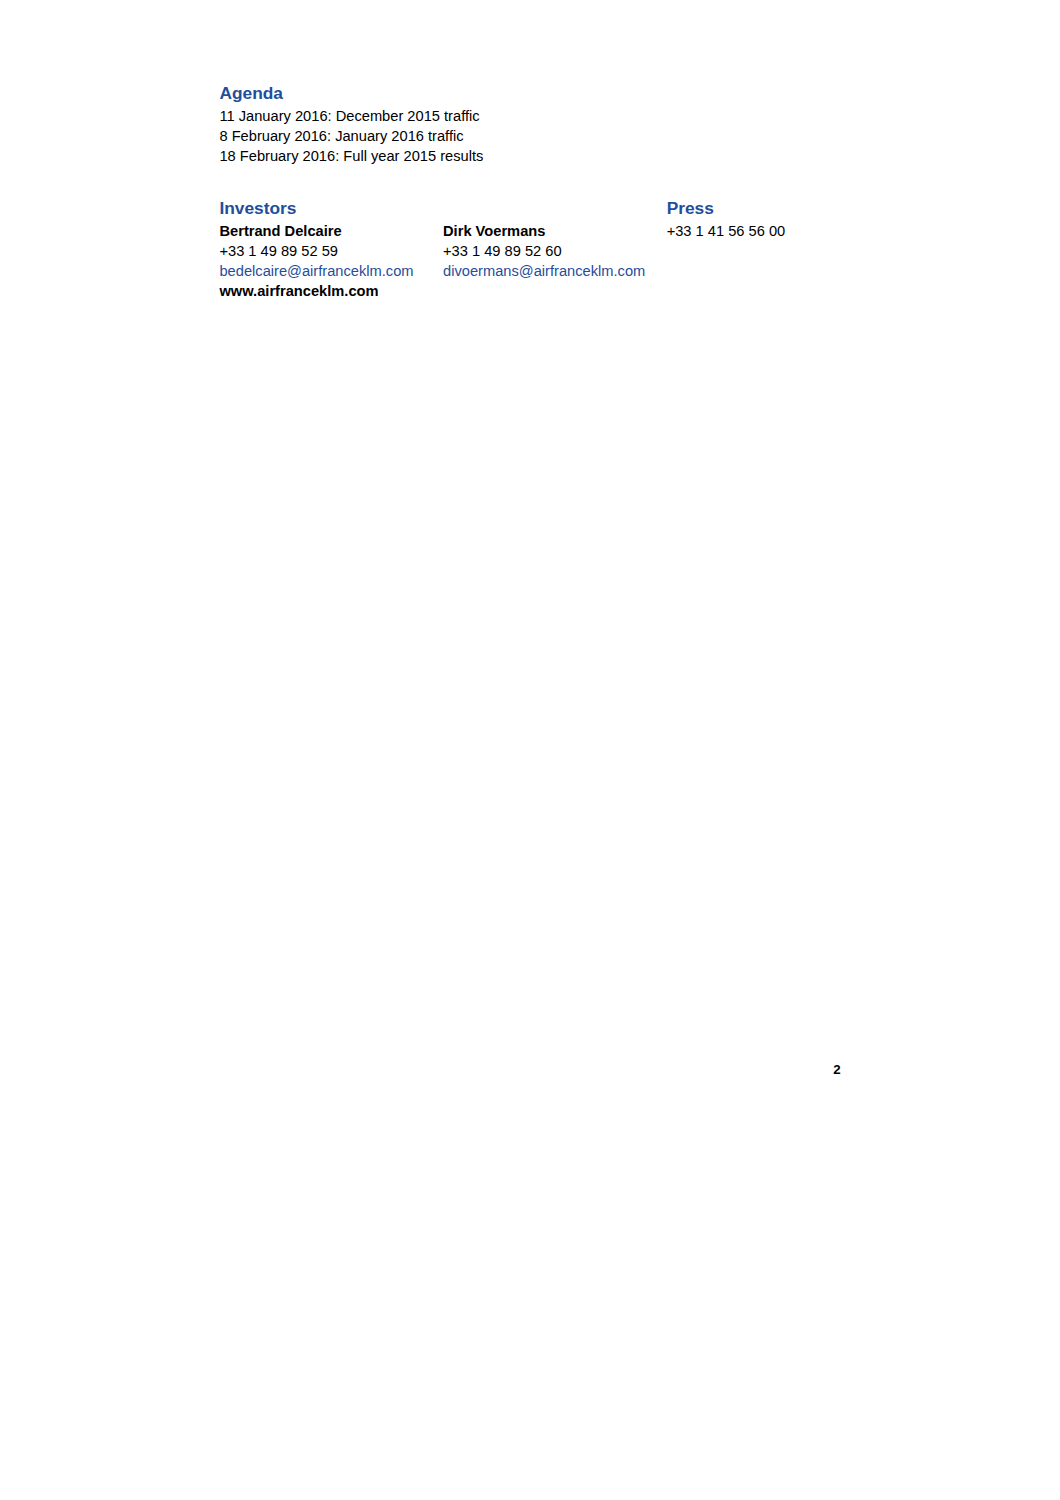Agenda
11 January 2016: December 2015 traffic
8 February 2016: January 2016 traffic
18 February 2016: Full year 2015 results
| Investors | | Press |
| --- | --- | --- |
| Bertrand Delcaire | Dirk Voermans | +33 1 41 56 56 00 |
| +33 1 49 89 52 59 | +33 1 49 89 52 60 | |
| bedelcaire@airfranceklm.com | divoermans@airfranceklm.com | |
| www.airfranceklm.com | | |
2